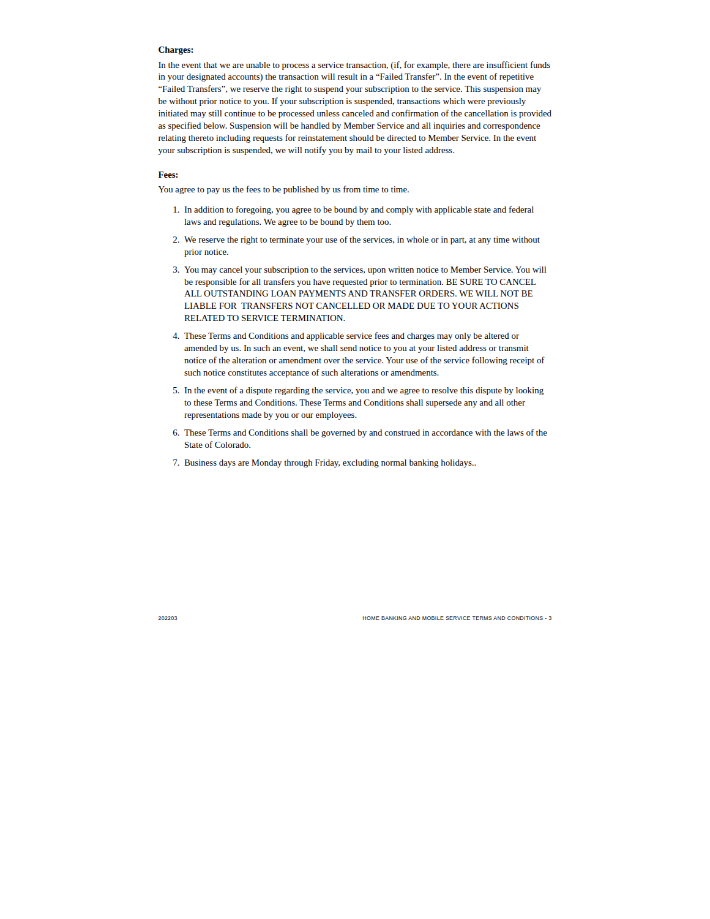Charges:
In the event that we are unable to process a service transaction, (if, for example, there are insufficient funds in your designated accounts) the transaction will result in a “Failed Transfer”. In the event of repetitive “Failed Transfers”, we reserve the right to suspend your subscription to the service. This suspension may be without prior notice to you. If your subscription is suspended, transactions which were previously initiated may still continue to be processed unless canceled and confirmation of the cancellation is provided as specified below. Suspension will be handled by Member Service and all inquiries and correspondence relating thereto including requests for reinstatement should be directed to Member Service. In the event your subscription is suspended, we will notify you by mail to your listed address.
Fees:
You agree to pay us the fees to be published by us from time to time.
In addition to foregoing, you agree to be bound by and comply with applicable state and federal laws and regulations. We agree to be bound by them too.
We reserve the right to terminate your use of the services, in whole or in part, at any time without prior notice.
You may cancel your subscription to the services, upon written notice to Member Service. You will be responsible for all transfers you have requested prior to termination. BE SURE TO CANCEL ALL OUTSTANDING LOAN PAYMENTS AND TRANSFER ORDERS. WE WILL NOT BE LIABLE FOR TRANSFERS NOT CANCELLED OR MADE DUE TO YOUR ACTIONS RELATED TO SERVICE TERMINATION.
These Terms and Conditions and applicable service fees and charges may only be altered or amended by us. In such an event, we shall send notice to you at your listed address or transmit notice of the alteration or amendment over the service. Your use of the service following receipt of such notice constitutes acceptance of such alterations or amendments.
In the event of a dispute regarding the service, you and we agree to resolve this dispute by looking to these Terms and Conditions. These Terms and Conditions shall supersede any and all other representations made by you or our employees.
These Terms and Conditions shall be governed by and construed in accordance with the laws of the State of Colorado.
Business days are Monday through Friday, excluding normal banking holidays..
202203 Home Banking and Mobile Service Terms and Conditions - 3